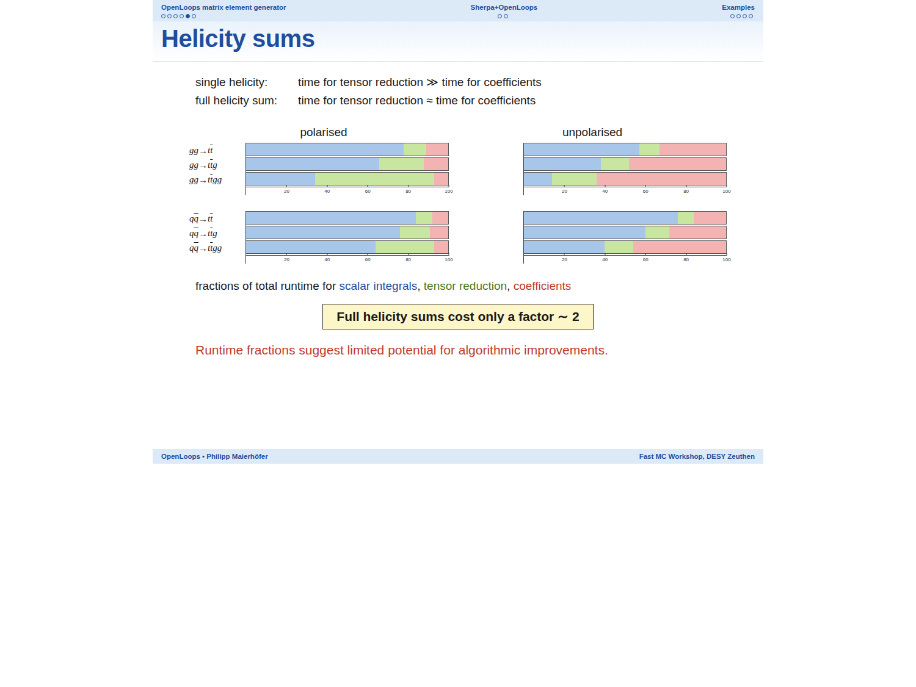OpenLoops matrix element generator
Sherpa+OpenLoops
Examples
Helicity sums
| single helicity: | time for tensor reduction ≫ time for coefficients |
| full helicity sum: | time for tensor reduction ≈ time for coefficients |
polarised
unpolarised
gg → tt gg → ttg gg → ttgg
20 40 60 80 100
gg → tt gg → ttg gg → ttgg
20 40 60 80 100
qq → tt qq → ttg qq → ttgg
20 40 60 80 100
qq → tt qq → ttg qq → ttgg
20 40 60 80 100
fractions of total runtime for scalar integrals, tensor reduction, coefficients
Full helicity sums cost only a factor ∼ 2
Runtime fractions suggest limited potential for algorithmic improvements.
OpenLoops • Philipp Maierhöfer
Fast MC Workshop, DESY Zeuthen